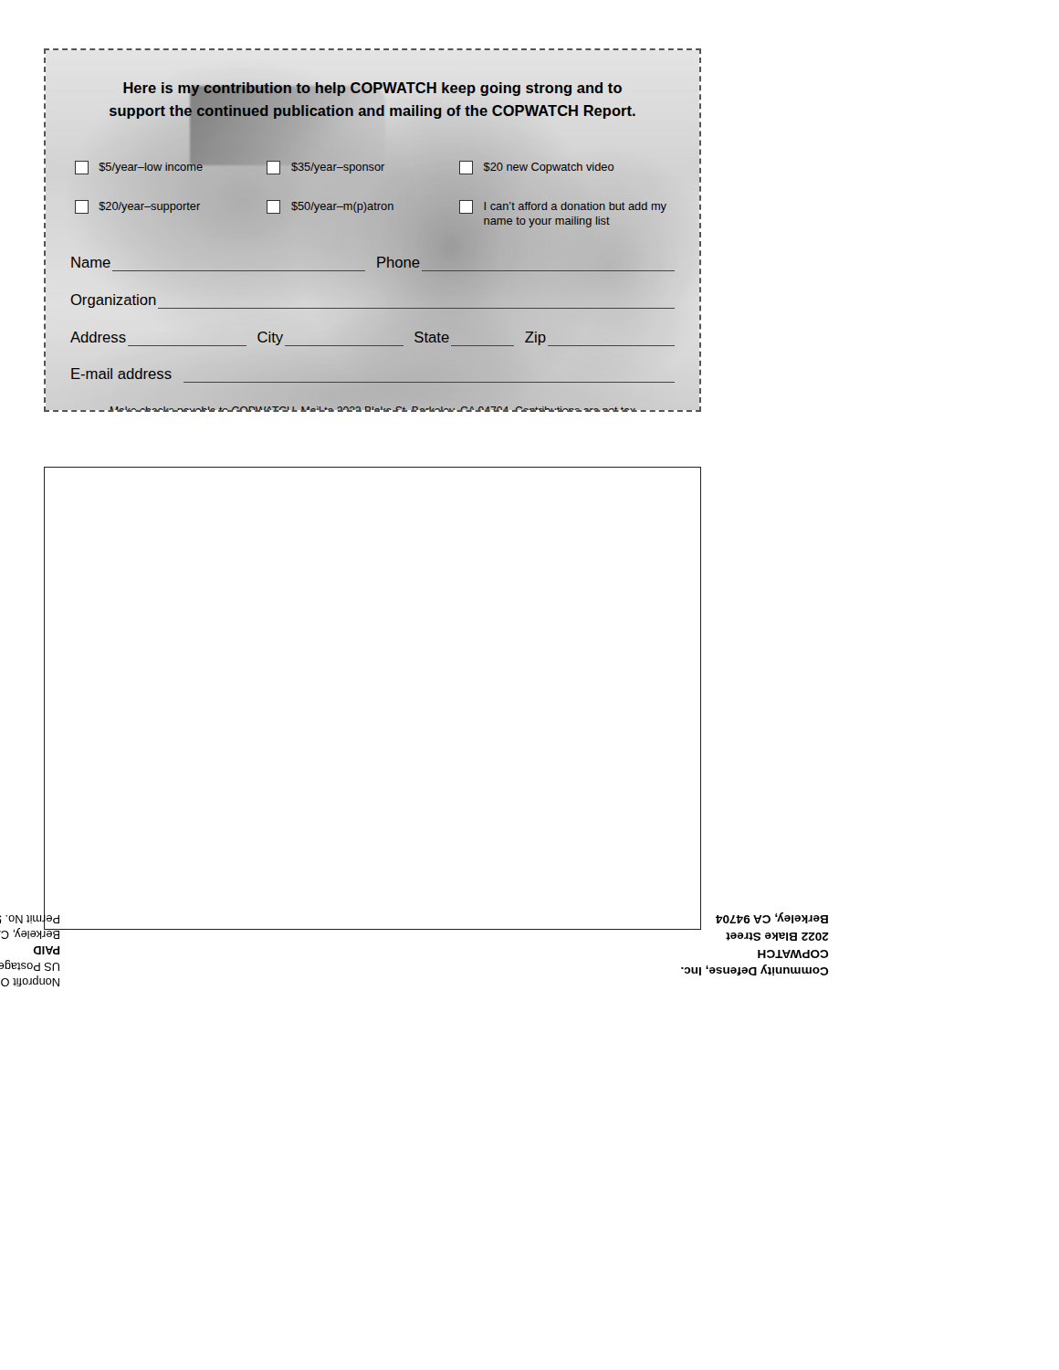Here is my contribution to help COPWATCH keep going strong and to support the continued publication and mailing of the COPWATCH Report.
$5/year–low income
$35/year–sponsor
$20 new Copwatch video
$20/year–supporter
$50/year–m(p)atron
I can’t afford a donation but add my name to your mailing list
Name Phone
Organization
Address City State Zip
E-mail address
Make checks payable to COPWATCH. Mail to 2022 Blake St. Berkeley, CA 94704. Contributions are not tax deductible.
For tax deductible contributions, make check payable to Community Defense, INC.
Nonprofit Org.
US Postage
PAID
Berkeley, CA
Permit No. 520
Community Defense, Inc.
COPWATCH
2022 Blake Street
Berkeley, CA 94704